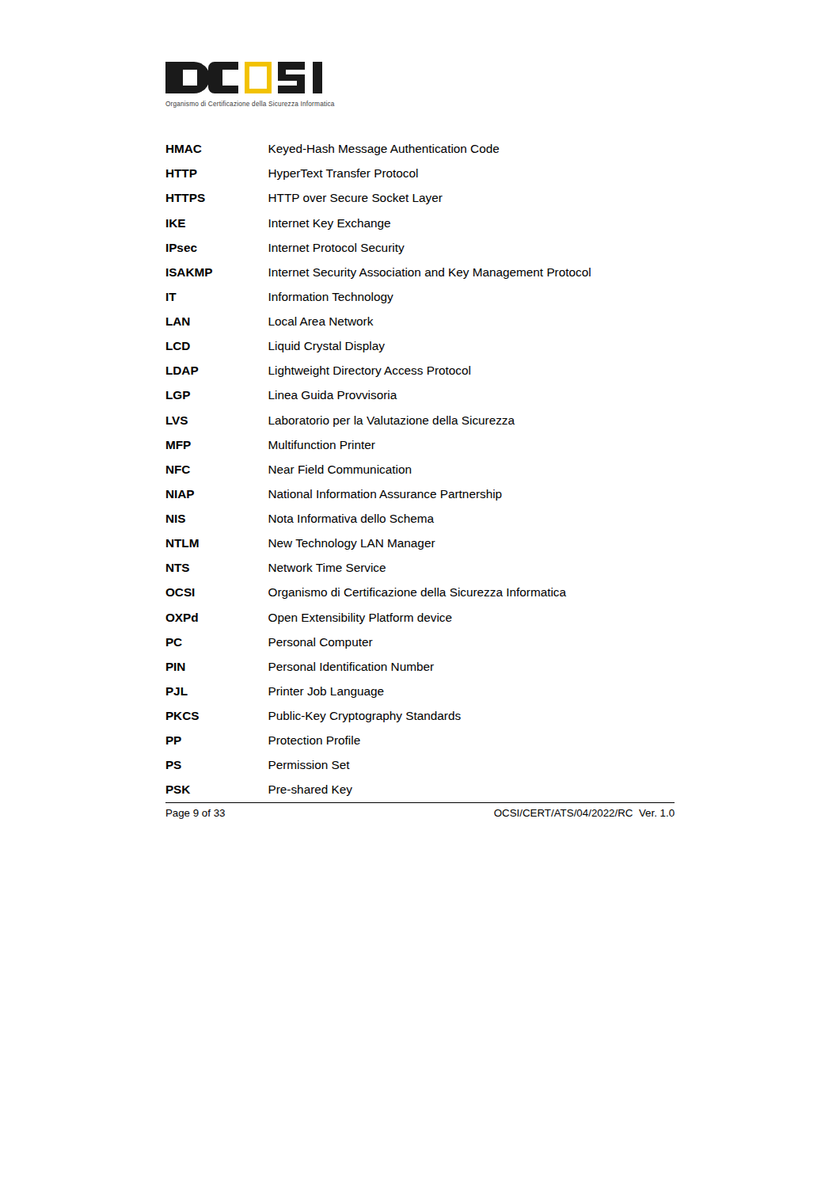Organismo di Certificazione della Sicurezza Informatica
| HMAC | Keyed-Hash Message Authentication Code |
| HTTP | HyperText Transfer Protocol |
| HTTPS | HTTP over Secure Socket Layer |
| IKE | Internet Key Exchange |
| IPsec | Internet Protocol Security |
| ISAKMP | Internet Security Association and Key Management Protocol |
| IT | Information Technology |
| LAN | Local Area Network |
| LCD | Liquid Crystal Display |
| LDAP | Lightweight Directory Access Protocol |
| LGP | Linea Guida Provvisoria |
| LVS | Laboratorio per la Valutazione della Sicurezza |
| MFP | Multifunction Printer |
| NFC | Near Field Communication |
| NIAP | National Information Assurance Partnership |
| NIS | Nota Informativa dello Schema |
| NTLM | New Technology LAN Manager |
| NTS | Network Time Service |
| OCSI | Organismo di Certificazione della Sicurezza Informatica |
| OXPd | Open Extensibility Platform device |
| PC | Personal Computer |
| PIN | Personal Identification Number |
| PJL | Printer Job Language |
| PKCS | Public-Key Cryptography Standards |
| PP | Protection Profile |
| PS | Permission Set |
| PSK | Pre-shared Key |
Page 9 of 33
OCSI/CERT/ATS/04/2022/RC Ver. 1.0